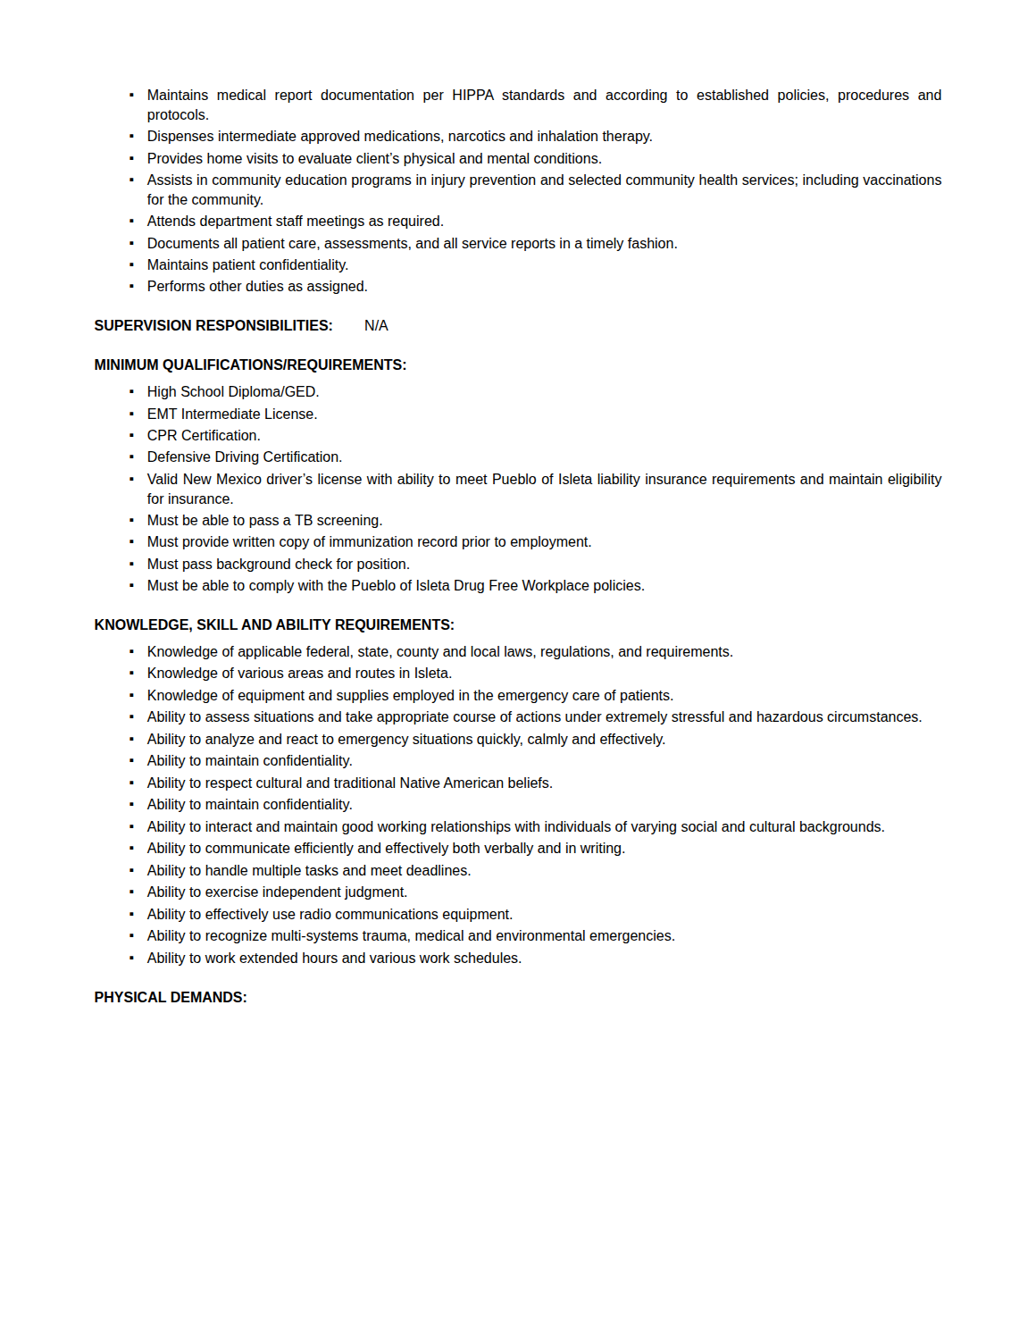Maintains medical report documentation per HIPPA standards and according to established policies, procedures and protocols.
Dispenses intermediate approved medications, narcotics and inhalation therapy.
Provides home visits to evaluate client’s physical and mental conditions.
Assists in community education programs in injury prevention and selected community health services; including vaccinations for the community.
Attends department staff meetings as required.
Documents all patient care, assessments, and all service reports in a timely fashion.
Maintains patient confidentiality.
Performs other duties as assigned.
SUPERVISION RESPONSIBILITIES:N/A
MINIMUM QUALIFICATIONS/REQUIREMENTS:
High School Diploma/GED.
EMT Intermediate License.
CPR Certification.
Defensive Driving Certification.
Valid New Mexico driver’s license with ability to meet Pueblo of Isleta liability insurance requirements and maintain eligibility for insurance.
Must be able to pass a TB screening.
Must provide written copy of immunization record prior to employment.
Must pass background check for position.
Must be able to comply with the Pueblo of Isleta Drug Free Workplace policies.
KNOWLEDGE, SKILL AND ABILITY REQUIREMENTS:
Knowledge of applicable federal, state, county and local laws, regulations, and requirements.
Knowledge of various areas and routes in Isleta.
Knowledge of equipment and supplies employed in the emergency care of patients.
Ability to assess situations and take appropriate course of actions under extremely stressful and hazardous circumstances.
Ability to analyze and react to emergency situations quickly, calmly and effectively.
Ability to maintain confidentiality.
Ability to respect cultural and traditional Native American beliefs.
Ability to maintain confidentiality.
Ability to interact and maintain good working relationships with individuals of varying social and cultural backgrounds.
Ability to communicate efficiently and effectively both verbally and in writing.
Ability to handle multiple tasks and meet deadlines.
Ability to exercise independent judgment.
Ability to effectively use radio communications equipment.
Ability to recognize multi-systems trauma, medical and environmental emergencies.
Ability to work extended hours and various work schedules.
PHYSICAL DEMANDS: